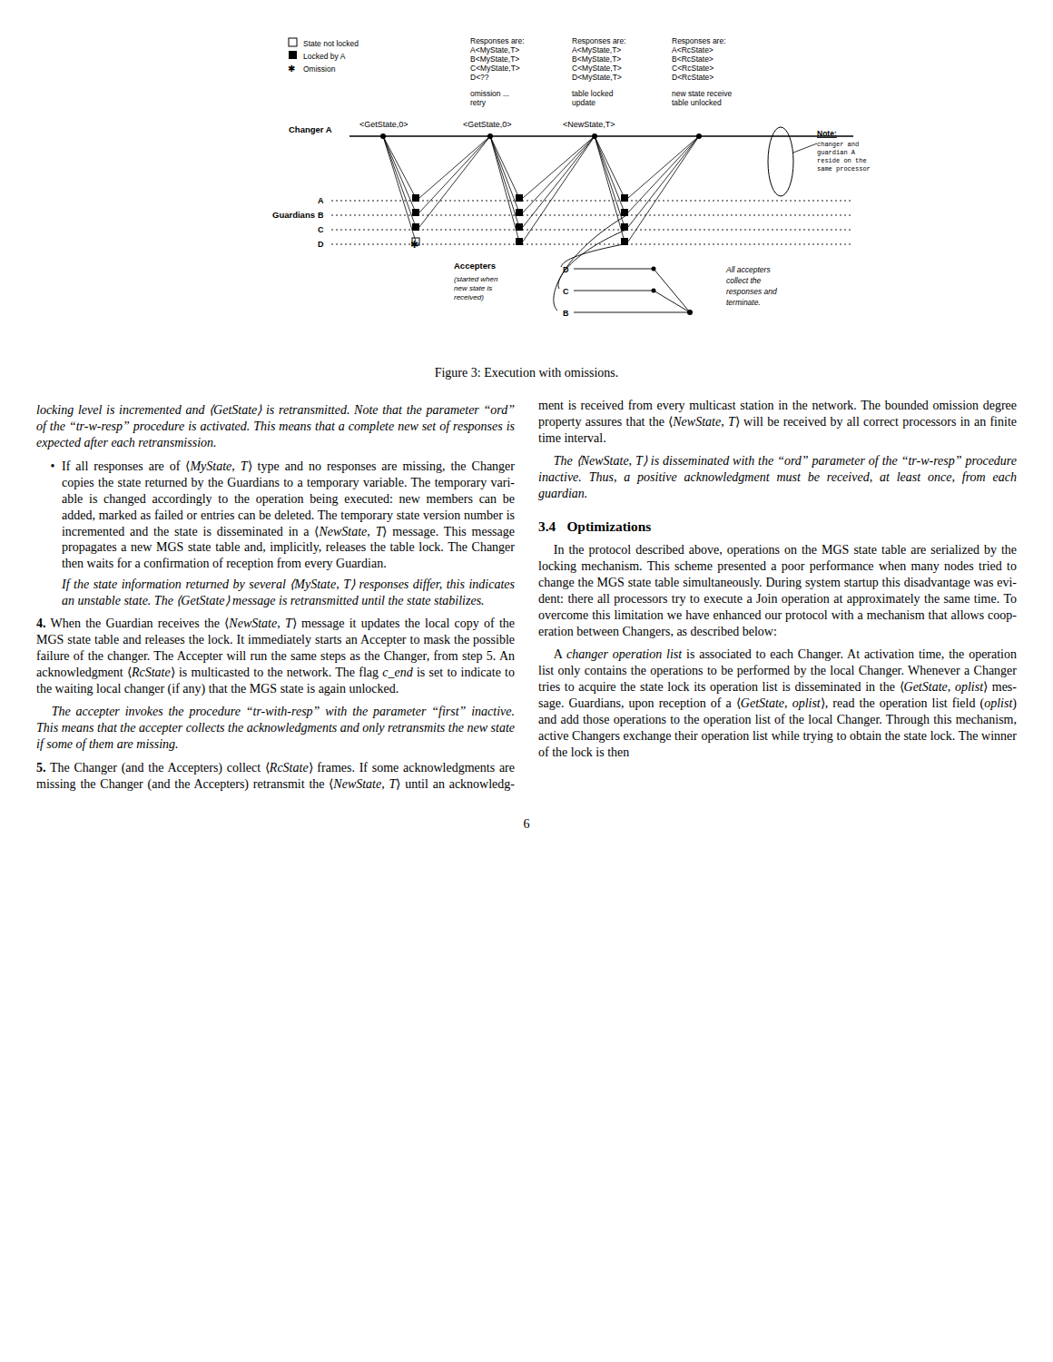State not locked Locked by A ✱ Omission Responses are: A<MyState,T> B<MyState,T> C<MyState,T> D<?? omission ... retry Responses are: A<MyState,T> B<MyState,T> C<MyState,T> D<MyState,T> table locked update Responses are: A<RcState> B<RcState> C<RcState> D<RcState> new state receive table unlocked Changer A <GetState,0> <GetState,0> <NewState,T> Note: changer and guardian A reside on the same processor. A B C D Guardians ✱ Accepters (started when new state is received) D C B All accepters collect the responses and terminate.
Figure 3: Execution with omissions.
locking level is incremented and ⟨GetState⟩ is retransmitted. Note that the parameter “ord” of the “tr-w-resp” procedure is activated. This means that a complete new set of responses is expected after each retransmission.
If all responses are of ⟨MyState, T⟩ type and no responses are missing, the Changer copies the state returned by the Guardians to a temporary variable. The temporary variable is changed accordingly to the operation being executed: new members can be added, marked as failed or entries can be deleted. The temporary state version number is incremented and the state is disseminated in a ⟨NewState, T⟩ message. This message propagates a new MGS state table and, implicitly, releases the table lock. The Changer then waits for a confirmation of reception from every Guardian. If the state information returned by several ⟨MyState, T⟩ responses differ, this indicates an unstable state. The ⟨GetState⟩ message is retransmitted until the state stabilizes.
4. When the Guardian receives the ⟨NewState, T⟩ message it updates the local copy of the MGS state table and releases the lock. It immediately starts an Accepter to mask the possible failure of the changer. The Accepter will run the same steps as the Changer, from step 5. An acknowledgment ⟨RcState⟩ is multicasted to the network. The flag c_end is set to indicate to the waiting local changer (if any) that the MGS state is again unlocked.
The accepter invokes the procedure “tr-with-resp” with the parameter “first” inactive. This means that the accepter collects the acknowledgments and only retransmits the new state if some of them are missing.
5. The Changer (and the Accepters) collect ⟨RcState⟩ frames. If some acknowledgments are missing the Changer (and the Accepters) retransmit the ⟨NewState, T⟩ until an acknowledgment is received from every multicast station in the network. The bounded omission degree property assures that the ⟨NewState, T⟩ will be received by all correct processors in an finite time interval.
The ⟨NewState, T⟩ is disseminated with the “ord” parameter of the “tr-w-resp” procedure inactive. Thus, a positive acknowledgment must be received, at least once, from each guardian.
3.4 Optimizations
In the protocol described above, operations on the MGS state table are serialized by the locking mechanism. This scheme presented a poor performance when many nodes tried to change the MGS state table simultaneously. During system startup this disadvantage was evident: there all processors try to execute a Join operation at approximately the same time. To overcome this limitation we have enhanced our protocol with a mechanism that allows cooperation between Changers, as described below:
A changer operation list is associated to each Changer. At activation time, the operation list only contains the operations to be performed by the local Changer. Whenever a Changer tries to acquire the state lock its operation list is disseminated in the ⟨GetState, oplist⟩ message. Guardians, upon reception of a ⟨GetState, oplist⟩, read the operation list field (oplist) and add those operations to the operation list of the local Changer. Through this mechanism, active Changers exchange their operation list while trying to obtain the state lock. The winner of the lock is then
6